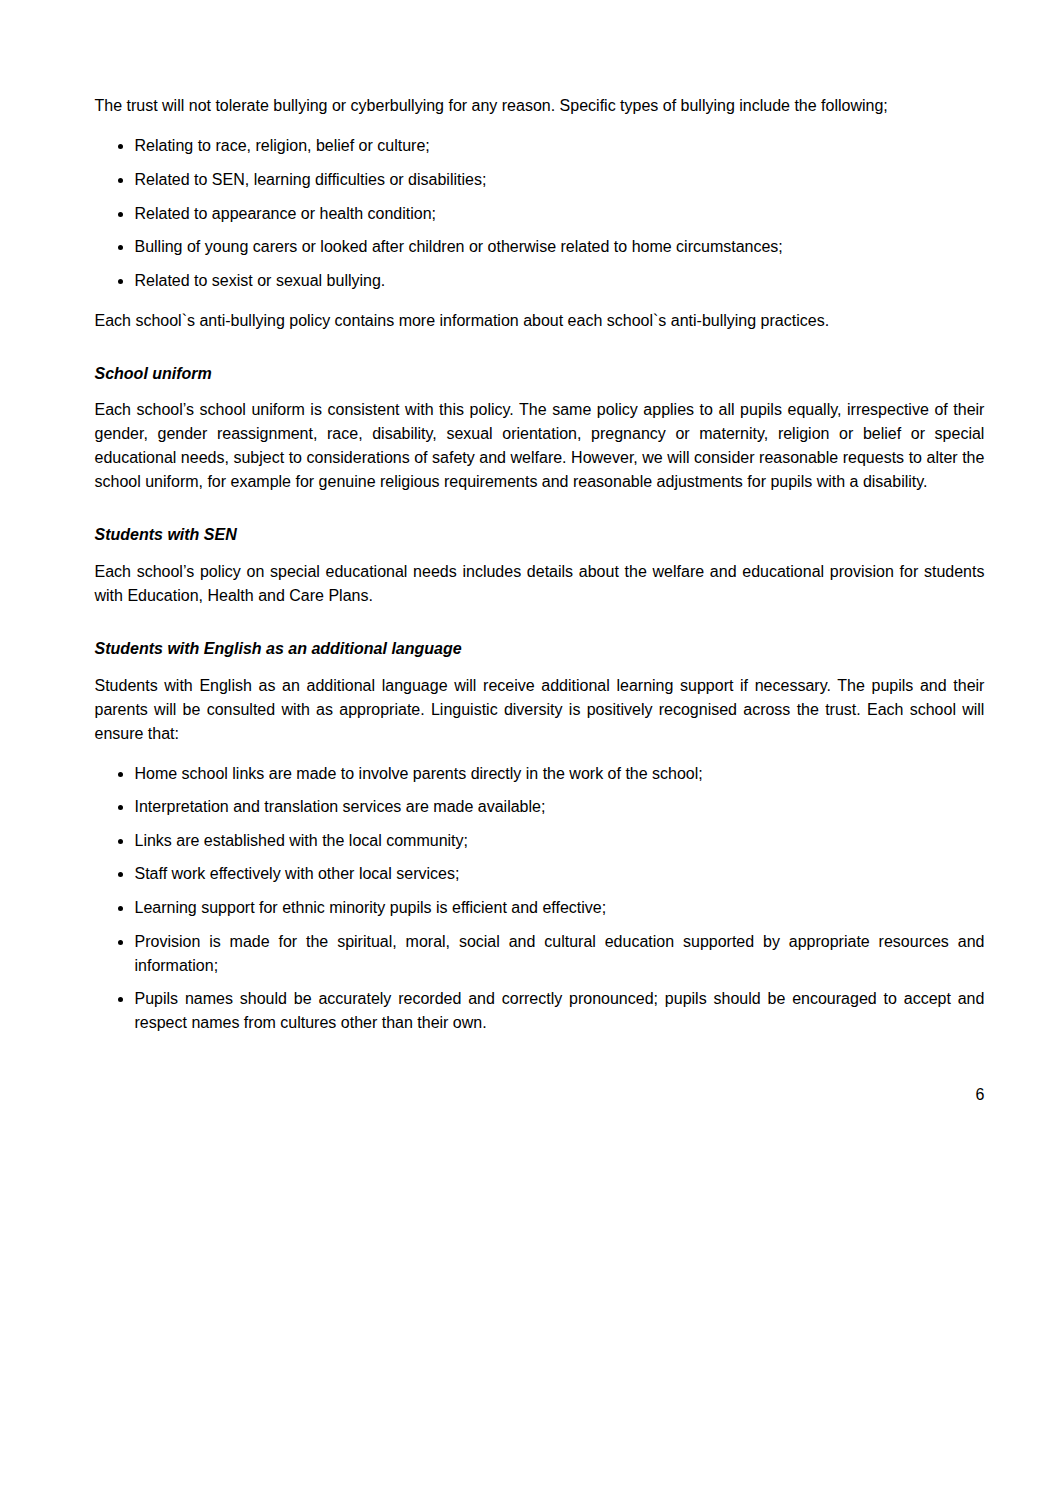The trust will not tolerate bullying or cyberbullying for any reason. Specific types of bullying include the following;
Relating to race, religion, belief or culture;
Related to SEN, learning difficulties or disabilities;
Related to appearance or health condition;
Bulling of young carers or looked after children or otherwise related to home circumstances;
Related to sexist or sexual bullying.
Each school`s anti-bullying policy contains more information about each school`s anti-bullying practices.
School uniform
Each school’s school uniform is consistent with this policy. The same policy applies to all pupils equally, irrespective of their gender, gender reassignment, race, disability, sexual orientation, pregnancy or maternity, religion or belief or special educational needs, subject to considerations of safety and welfare. However, we will consider reasonable requests to alter the school uniform, for example for genuine religious requirements and reasonable adjustments for pupils with a disability.
Students with SEN
Each school’s policy on special educational needs includes details about the welfare and educational provision for students with Education, Health and Care Plans.
Students with English as an additional language
Students with English as an additional language will receive additional learning support if necessary. The pupils and their parents will be consulted with as appropriate. Linguistic diversity is positively recognised across the trust. Each school will ensure that:
Home school links are made to involve parents directly in the work of the school;
Interpretation and translation services are made available;
Links are established with the local community;
Staff work effectively with other local services;
Learning support for ethnic minority pupils is efficient and effective;
Provision is made for the spiritual, moral, social and cultural education supported by appropriate resources and information;
Pupils names should be accurately recorded and correctly pronounced; pupils should be encouraged to accept and respect names from cultures other than their own.
6